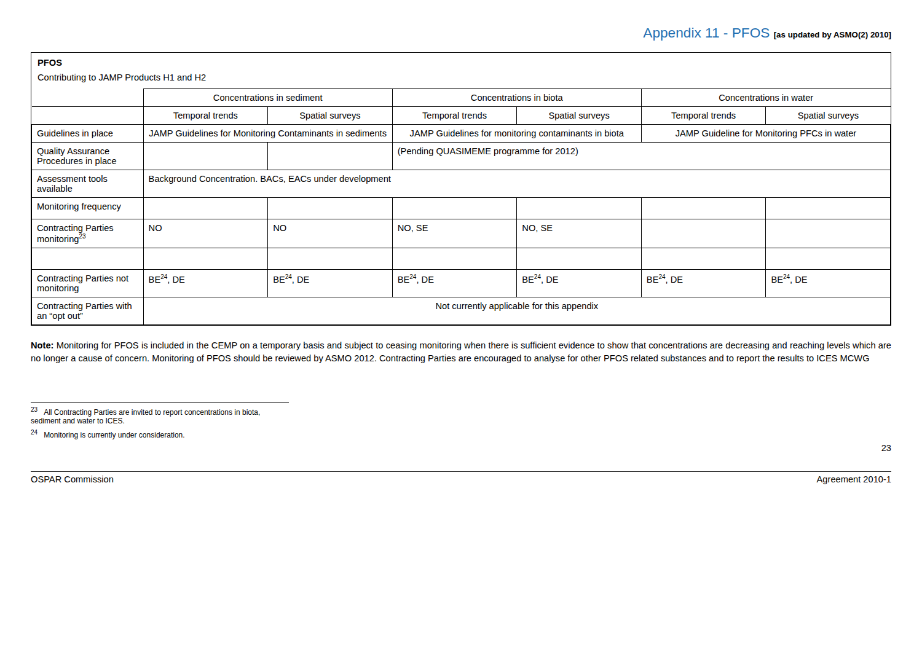Appendix 11 - PFOS [as updated by ASMO(2) 2010]
PFOS
Contributing to JAMP Products H1 and H2
| | Concentrations in sediment | Concentrations in biota | Concentrations in water |
| | Temporal trends | Spatial surveys | Temporal trends | Spatial surveys | Temporal trends | Spatial surveys |
| Guidelines in place | JAMP Guidelines for Monitoring Contaminants in sediments | JAMP Guidelines for monitoring contaminants in biota | JAMP Guideline for Monitoring PFCs in water |
| Quality Assurance Procedures in place | | | (Pending QUASIMEME programme for 2012) |
| Assessment tools available | Background Concentration. BACs, EACs under development |
| Monitoring frequency | | | | | | |
| Contracting Parties monitoring 23 | NO | NO | NO, SE | NO, SE | | |
| Contracting Parties not monitoring | BE 24 , DE | BE 24 , DE | BE 24 , DE | BE 24 , DE | BE 24 , DE | BE 24 , DE |
| Contracting Parties with an “opt out” | Not currently applicable for this appendix |
Note: Monitoring for PFOS is included in the CEMP on a temporary basis and subject to ceasing monitoring when there is sufficient evidence to show that concentrations are decreasing and reaching levels which are no longer a cause of concern. Monitoring of PFOS should be reviewed by ASMO 2012. Contracting Parties are encouraged to analyse for other PFOS related substances and to report the results to ICES MCWG
23 All Contracting Parties are invited to report concentrations in biota, sediment and water to ICES.
24 Monitoring is currently under consideration.
23
OSPAR Commission Agreement 2010-1